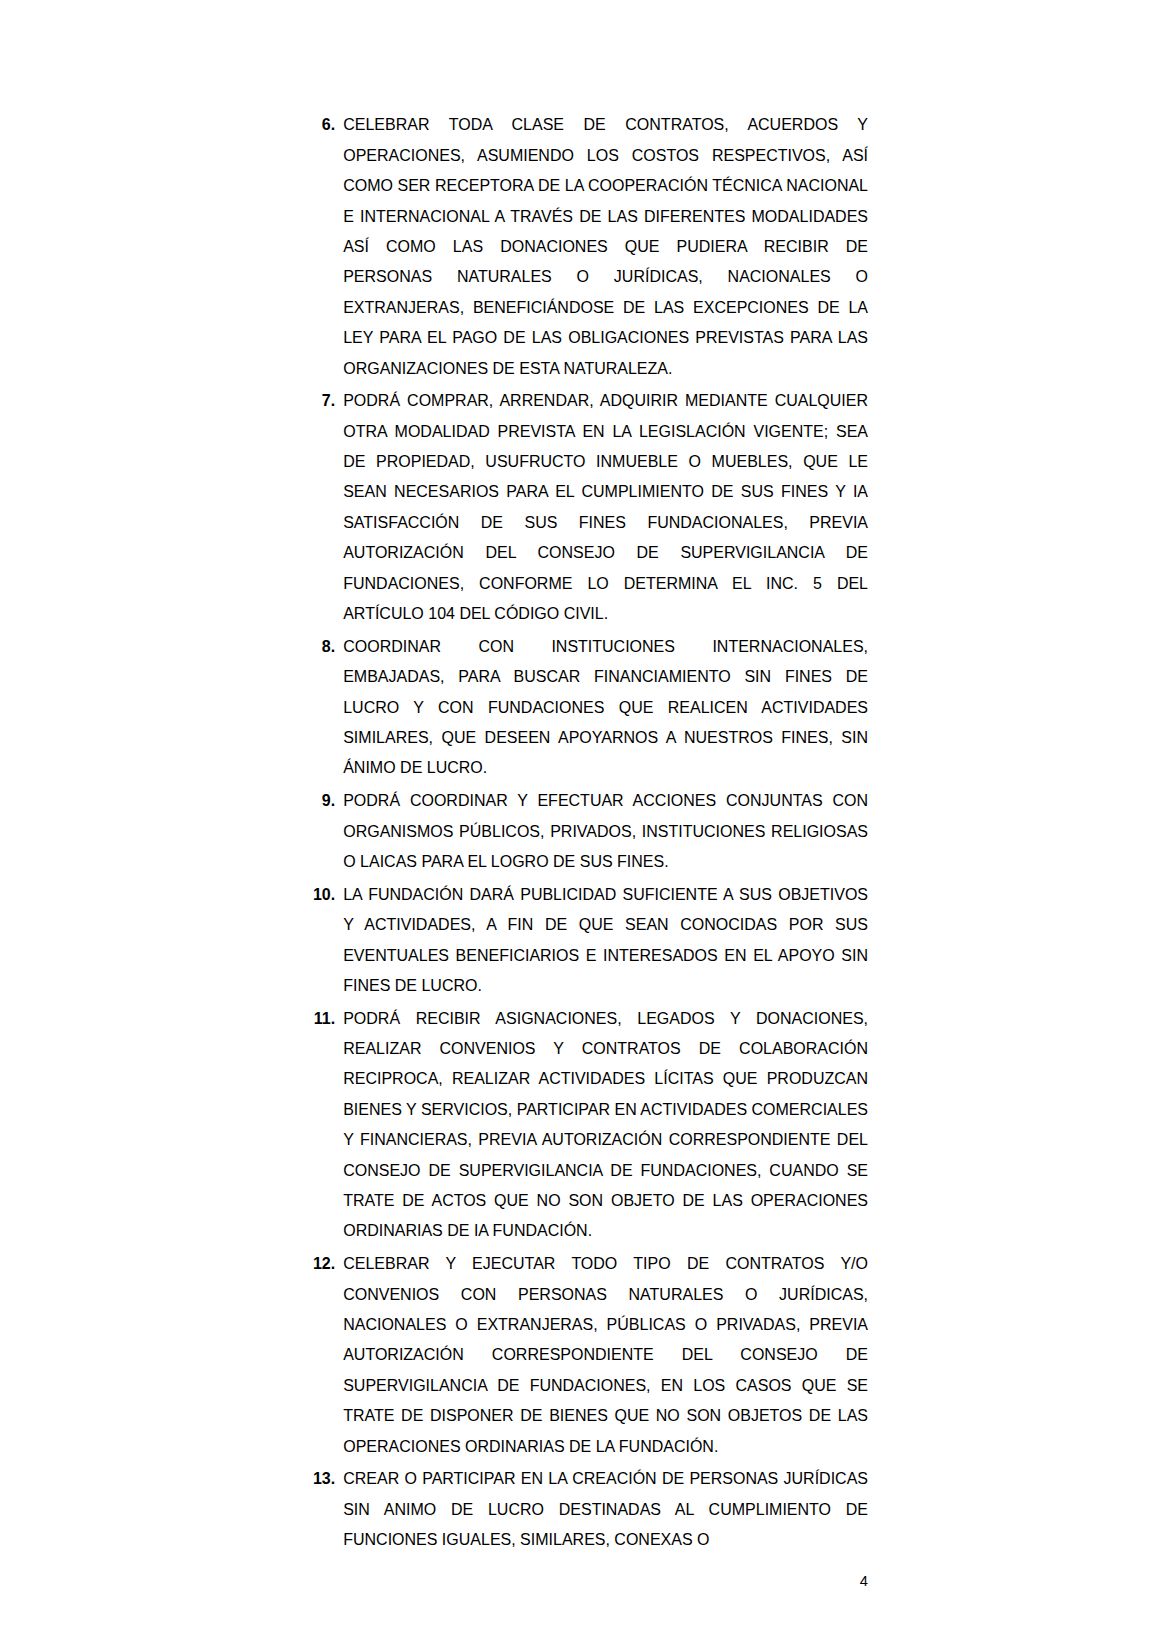Celebrar toda clase de contratos, acuerdos y operaciones, asumiendo los costos respectivos, así como ser receptora de la cooperación técnica nacional e internacional a través de las diferentes modalidades así como las donaciones que pudiera recibir de personas naturales o jurídicas, nacionales o extranjeras, beneficiándose de las excepciones de la ley para el pago de las obligaciones previstas para las organizaciones de esta naturaleza.
Podrá comprar, arrendar, adquirir mediante cualquier otra modalidad prevista en la legislación vigente; sea de propiedad, usufructo inmueble o muebles, que le sean necesarios para el cumplimiento de sus fines y ia satisfacción de sus fines fundacionales, previa autorización del Consejo de Supervigilancia de Fundaciones, conforme lo determina el inc. 5 del artículo 104 del Código Civil.
Coordinar con instituciones internacionales, embajadas, para buscar financiamiento sin fines de lucro y con fundaciones que realicen actividades similares, que deseen apoyarnos a nuestros fines, sin ánimo de lucro.
Podrá coordinar y efectuar acciones conjuntas con organismos públicos, privados, instituciones religiosas o laicas para el logro de sus fines.
La fundación dará publicidad suficiente a sus objetivos y actividades, a fin de que sean conocidas por sus eventuales beneficiarios e interesados en el apoyo sin fines de lucro.
Podrá recibir asignaciones, legados y donaciones, realizar convenios y contratos de colaboración reciproca, realizar actividades lícitas que produzcan bienes y servicios, participar en actividades comerciales y financieras, previa autorización correspondiente del Consejo de Supervigilancia de Fundaciones, cuando se trate de actos que no son objeto de las operaciones ordinarias de ia fundación.
Celebrar y ejecutar todo tipo de contratos y/o convenios con personas naturales o jurídicas, nacionales o extranjeras, públicas o privadas, previa autorización correspondiente del Consejo de Supervigilancia de Fundaciones, en los casos que se trate de disponer de bienes que no son objetos de las operaciones ordinarias de la fundación.
Crear o participar en la creación de personas jurídicas sin animo de lucro destinadas al cumplimiento de funciones iguales, similares, conexas o
4